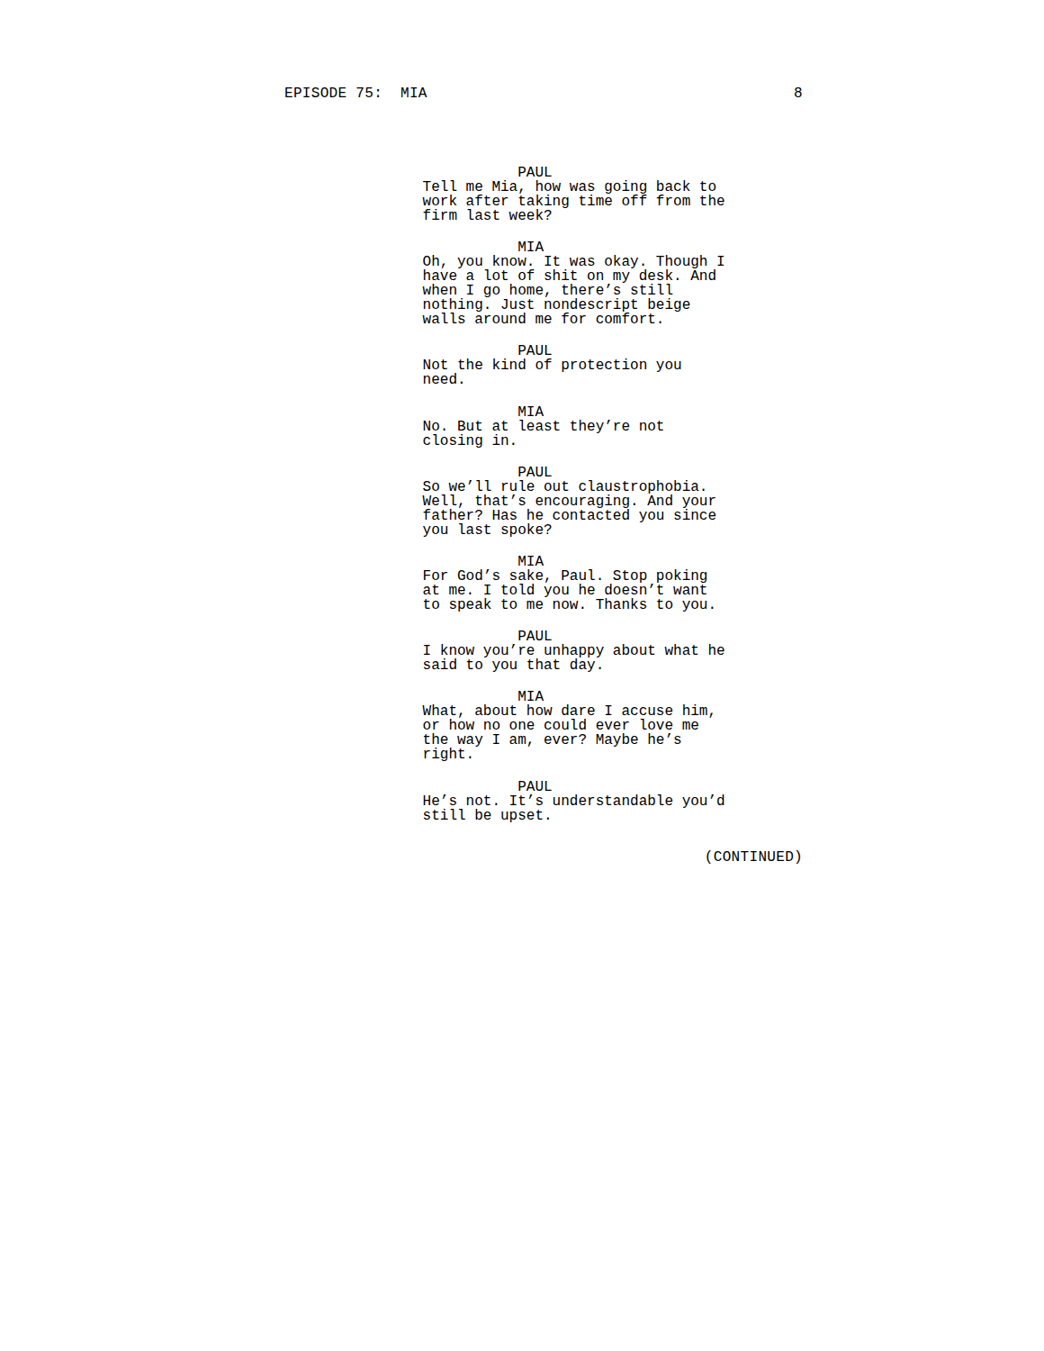Episode 75: Mia 8
Paul
Tell me Mia, how was going back to work after taking time off from the firm last week?
Mia
Oh, you know. It was okay. Though I have a lot of shit on my desk. And when I go home, there’s still nothing. Just nondescript beige walls around me for comfort.
Paul
Not the kind of protection you need.
Mia
No. But at least they’re not closing in.
Paul
So we’ll rule out claustrophobia. Well, that’s encouraging. And your father? Has he contacted you since you last spoke?
Mia
For God’s sake, Paul. Stop poking at me. I told you he doesn’t want to speak to me now. Thanks to you.
Paul
I know you’re unhappy about what he said to you that day.
Mia
What, about how dare I accuse him, or how no one could ever love me the way I am, ever? Maybe he’s right.
Paul
He’s not. It’s understandable you’d still be upset.
(CONTINUED)